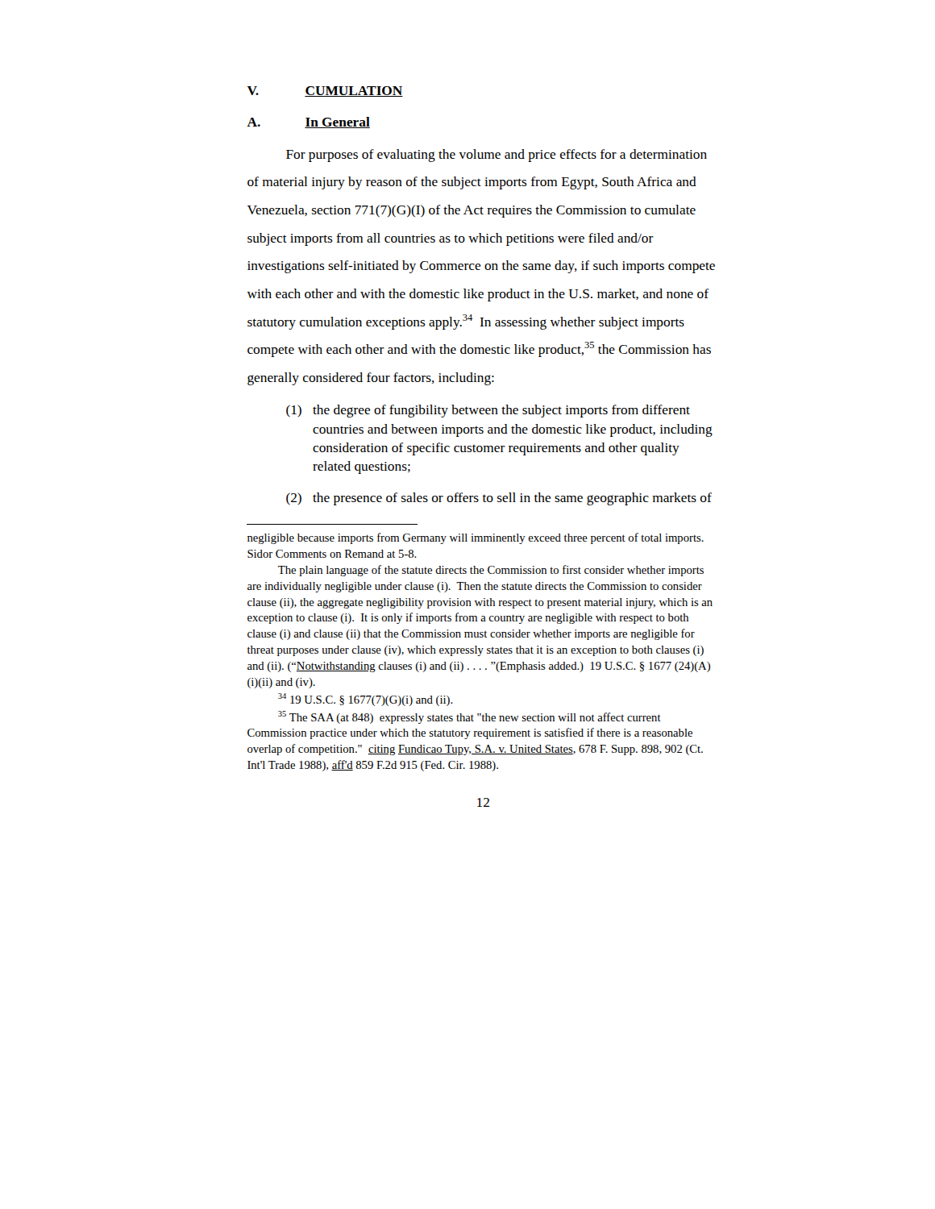V. CUMULATION
A. In General
For purposes of evaluating the volume and price effects for a determination of material injury by reason of the subject imports from Egypt, South Africa and Venezuela, section 771(7)(G)(I) of the Act requires the Commission to cumulate subject imports from all countries as to which petitions were filed and/or investigations self-initiated by Commerce on the same day, if such imports compete with each other and with the domestic like product in the U.S. market, and none of statutory cumulation exceptions apply.34 In assessing whether subject imports compete with each other and with the domestic like product,35 the Commission has generally considered four factors, including:
(1)
the degree of fungibility between the subject imports from different countries and between imports and the domestic like product, including consideration of specific customer requirements and other quality related questions;
(2)
the presence of sales or offers to sell in the same geographic markets of
negligible because imports from Germany will imminently exceed three percent of total imports. Sidor Comments on Remand at 5-8.
The plain language of the statute directs the Commission to first consider whether imports are individually negligible under clause (i). Then the statute directs the Commission to consider clause (ii), the aggregate negligibility provision with respect to present material injury, which is an exception to clause (i). It is only if imports from a country are negligible with respect to both clause (i) and clause (ii) that the Commission must consider whether imports are negligible for threat purposes under clause (iv), which expressly states that it is an exception to both clauses (i) and (ii). (“Notwithstanding clauses (i) and (ii) . . . . ”(Emphasis added.) 19 U.S.C. § 1677 (24)(A)(i)(ii) and (iv).
34 19 U.S.C. § 1677(7)(G)(i) and (ii).
35 The SAA (at 848) expressly states that "the new section will not affect current Commission practice under which the statutory requirement is satisfied if there is a reasonable overlap of competition." citing Fundicao Tupy, S.A. v. United States, 678 F. Supp. 898, 902 (Ct. Int'l Trade 1988), aff'd 859 F.2d 915 (Fed. Cir. 1988).
12